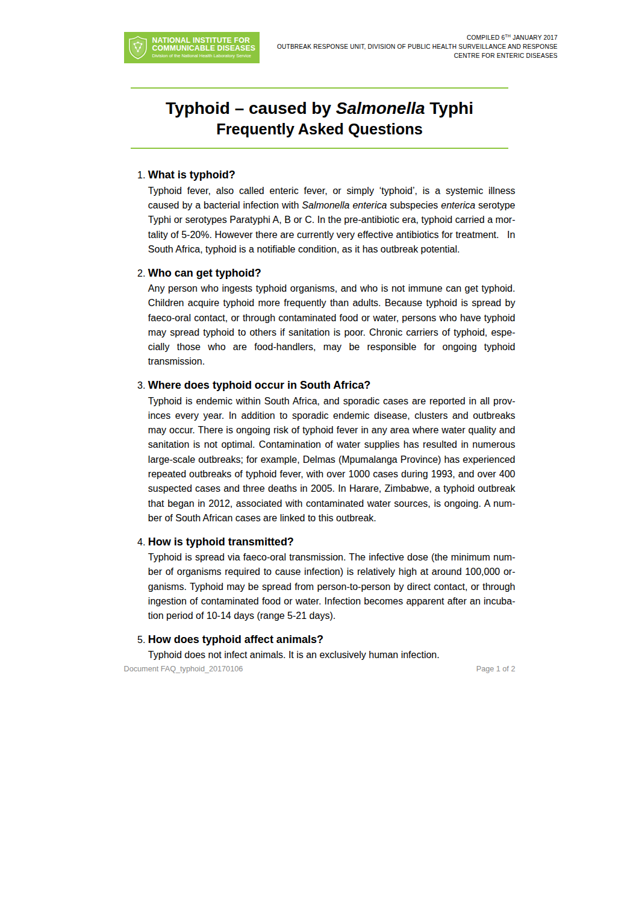NATIONAL INSTITUTE FOR COMMUNICABLE DISEASES Division of the National Health Laboratory Service
COMPILED 6TH JANUARY 2017 OUTBREAK RESPONSE UNIT, DIVISION OF PUBLIC HEALTH SURVEILLANCE AND RESPONSE CENTRE FOR ENTERIC DISEASES
Typhoid – caused by Salmonella Typhi Frequently Asked Questions
What is typhoid?
Typhoid fever, also called enteric fever, or simply ‘typhoid’, is a systemic illness caused by a bacterial infection with Salmonella enterica subspecies enterica serotype Typhi or serotypes Paratyphi A, B or C. In the pre-antibiotic era, typhoid carried a mortality of 5-20%. However there are currently very effective antibiotics for treatment. In South Africa, typhoid is a notifiable condition, as it has outbreak potential.
Who can get typhoid?
Any person who ingests typhoid organisms, and who is not immune can get typhoid. Children acquire typhoid more frequently than adults. Because typhoid is spread by faeco-oral contact, or through contaminated food or water, persons who have typhoid may spread typhoid to others if sanitation is poor. Chronic carriers of typhoid, especially those who are food-handlers, may be responsible for ongoing typhoid transmission.
Where does typhoid occur in South Africa?
Typhoid is endemic within South Africa, and sporadic cases are reported in all provinces every year. In addition to sporadic endemic disease, clusters and outbreaks may occur. There is ongoing risk of typhoid fever in any area where water quality and sanitation is not optimal. Contamination of water supplies has resulted in numerous large-scale outbreaks; for example, Delmas (Mpumalanga Province) has experienced repeated outbreaks of typhoid fever, with over 1000 cases during 1993, and over 400 suspected cases and three deaths in 2005. In Harare, Zimbabwe, a typhoid outbreak that began in 2012, associated with contaminated water sources, is ongoing. A number of South African cases are linked to this outbreak.
How is typhoid transmitted?
Typhoid is spread via faeco-oral transmission. The infective dose (the minimum number of organisms required to cause infection) is relatively high at around 100,000 organisms. Typhoid may be spread from person-to-person by direct contact, or through ingestion of contaminated food or water. Infection becomes apparent after an incubation period of 10-14 days (range 5-21 days).
How does typhoid affect animals?
Typhoid does not infect animals. It is an exclusively human infection.
Document FAQ_typhoid_20170106
Page 1 of 2